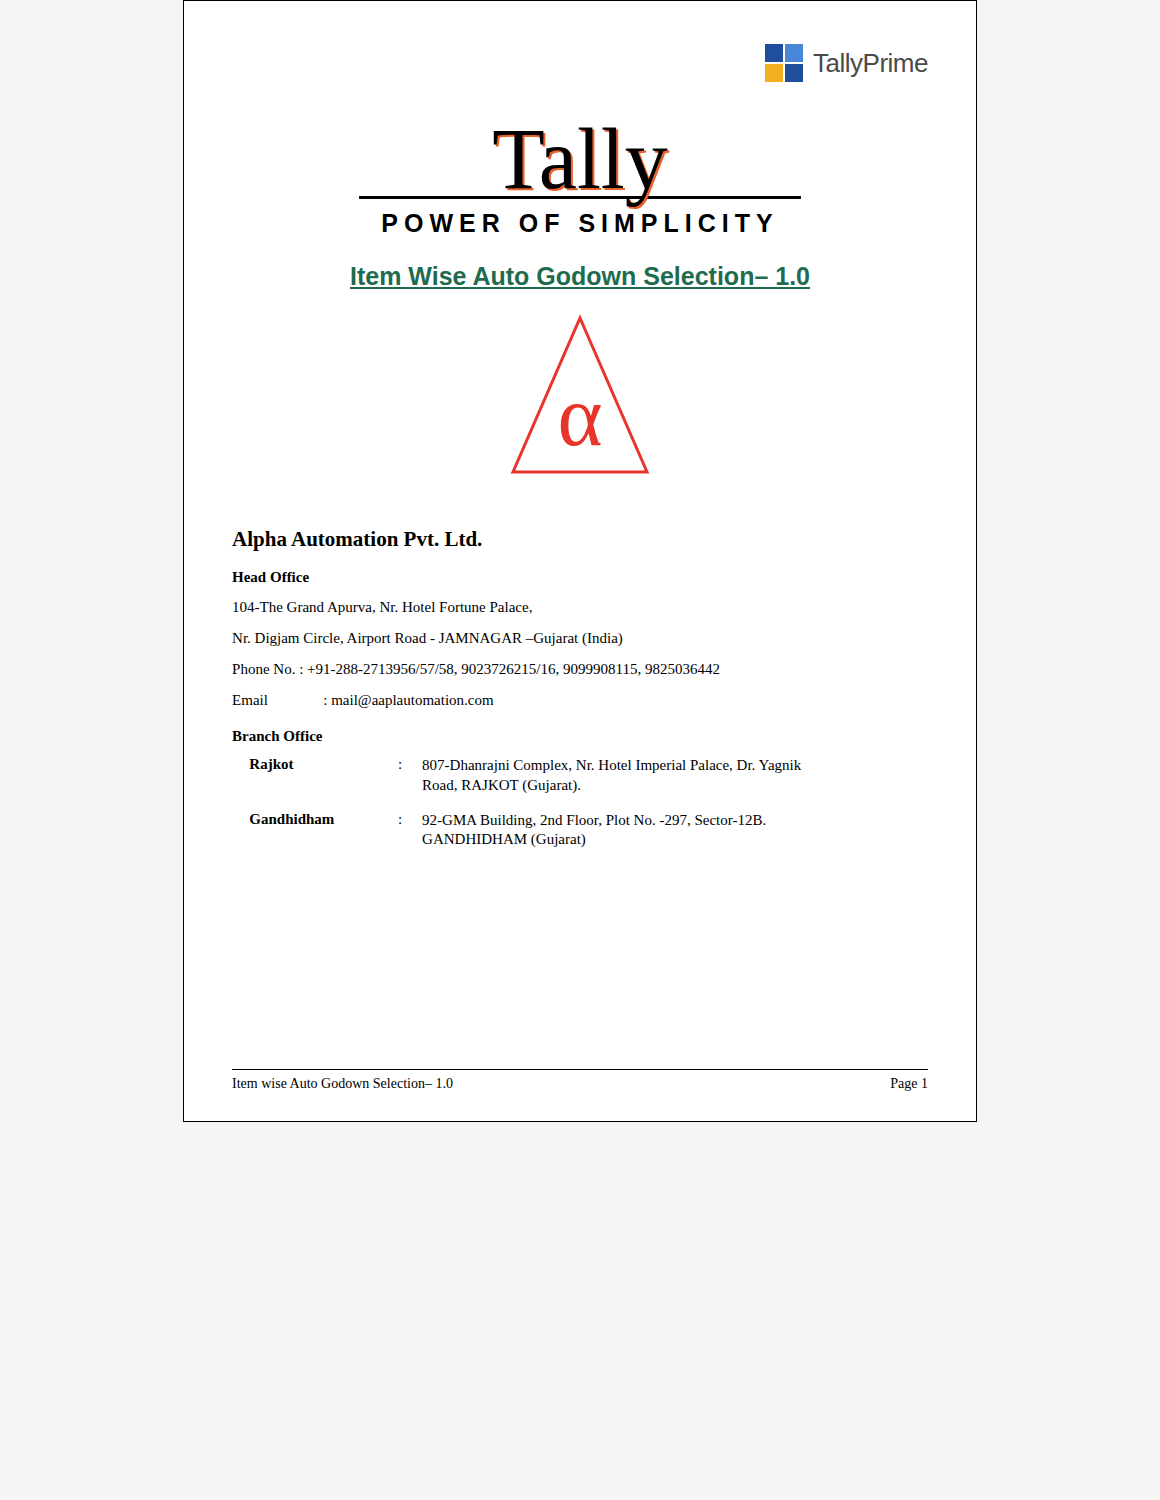TallyPrime
Tally
POWER OF SIMPLICITY
Item Wise Auto Godown Selection– 1.0
α
Alpha Automation Pvt. Ltd.
Head Office
104-The Grand Apurva, Nr. Hotel Fortune Palace,
Nr. Digjam Circle, Airport Road - JAMNAGAR –Gujarat (India)
Phone No. : +91-288-2713956/57/58, 9023726215/16, 9099908115, 9825036442
Email: mail@aaplautomation.com
Branch Office
| Rajkot | : | 807-Dhanrajni Complex, Nr. Hotel Imperial Palace, Dr. Yagnik Road, RAJKOT (Gujarat). |
| Gandhidham | : | 92-GMA Building, 2nd Floor, Plot No. -297, Sector-12B. GANDHIDHAM (Gujarat) |
Item wise Auto Godown Selection– 1.0
Page 1